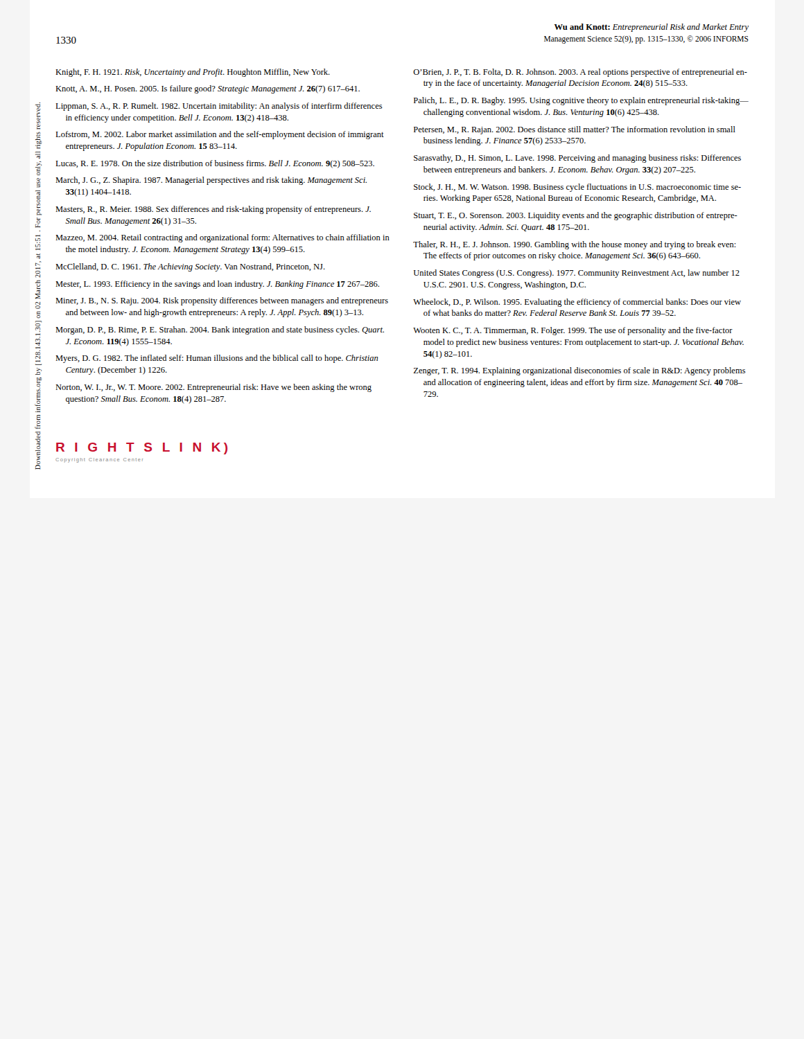Downloaded from informs.org by [128.143.1.30] on 02 March 2017, at 15:51 . For personal use only, all rights reserved.
1330
Wu and Knott: Entrepreneurial Risk and Market Entry
Management Science 52(9), pp. 1315–1330, © 2006 INFORMS
Knight, F. H. 1921. Risk, Uncertainty and Profit. Houghton Mifflin, New York.
Knott, A. M., H. Posen. 2005. Is failure good? Strategic Management J. 26(7) 617–641.
Lippman, S. A., R. P. Rumelt. 1982. Uncertain imitability: An analysis of interfirm differences in efficiency under competition. Bell J. Econom. 13(2) 418–438.
Lofstrom, M. 2002. Labor market assimilation and the self-employment decision of immigrant entrepreneurs. J. Population Econom. 15 83–114.
Lucas, R. E. 1978. On the size distribution of business firms. Bell J. Econom. 9(2) 508–523.
March, J. G., Z. Shapira. 1987. Managerial perspectives and risk taking. Management Sci. 33(11) 1404–1418.
Masters, R., R. Meier. 1988. Sex differences and risk-taking propensity of entrepreneurs. J. Small Bus. Management 26(1) 31–35.
Mazzeo, M. 2004. Retail contracting and organizational form: Alternatives to chain affiliation in the motel industry. J. Econom. Management Strategy 13(4) 599–615.
McClelland, D. C. 1961. The Achieving Society. Van Nostrand, Princeton, NJ.
Mester, L. 1993. Efficiency in the savings and loan industry. J. Banking Finance 17 267–286.
Miner, J. B., N. S. Raju. 2004. Risk propensity differences between managers and entrepreneurs and between low- and high-growth entrepreneurs: A reply. J. Appl. Psych. 89(1) 3–13.
Morgan, D. P., B. Rime, P. E. Strahan. 2004. Bank integration and state business cycles. Quart. J. Econom. 119(4) 1555–1584.
Myers, D. G. 1982. The inflated self: Human illusions and the biblical call to hope. Christian Century. (December 1) 1226.
Norton, W. I., Jr., W. T. Moore. 2002. Entrepreneurial risk: Have we been asking the wrong question? Small Bus. Econom. 18(4) 281–287.
O’Brien, J. P., T. B. Folta, D. R. Johnson. 2003. A real options perspective of entrepreneurial entry in the face of uncertainty. Managerial Decision Econom. 24(8) 515–533.
Palich, L. E., D. R. Bagby. 1995. Using cognitive theory to explain entrepreneurial risk-taking—challenging conventional wisdom. J. Bus. Venturing 10(6) 425–438.
Petersen, M., R. Rajan. 2002. Does distance still matter? The information revolution in small business lending. J. Finance 57(6) 2533–2570.
Sarasvathy, D., H. Simon, L. Lave. 1998. Perceiving and managing business risks: Differences between entrepreneurs and bankers. J. Econom. Behav. Organ. 33(2) 207–225.
Stock, J. H., M. W. Watson. 1998. Business cycle fluctuations in U.S. macroeconomic time series. Working Paper 6528, National Bureau of Economic Research, Cambridge, MA.
Stuart, T. E., O. Sorenson. 2003. Liquidity events and the geographic distribution of entrepreneurial activity. Admin. Sci. Quart. 48 175–201.
Thaler, R. H., E. J. Johnson. 1990. Gambling with the house money and trying to break even: The effects of prior outcomes on risky choice. Management Sci. 36(6) 643–660.
United States Congress (U.S. Congress). 1977. Community Reinvestment Act, law number 12 U.S.C. 2901. U.S. Congress, Washington, D.C.
Wheelock, D., P. Wilson. 1995. Evaluating the efficiency of commercial banks: Does our view of what banks do matter? Rev. Federal Reserve Bank St. Louis 77 39–52.
Wooten K. C., T. A. Timmerman, R. Folger. 1999. The use of personality and the five-factor model to predict new business ventures: From outplacement to start-up. J. Vocational Behav. 54(1) 82–101.
Zenger, T. R. 1994. Explaining organizational diseconomies of scale in R&D: Agency problems and allocation of engineering talent, ideas and effort by firm size. Management Sci. 40 708–729.
R I G H T S L I N K)
Copyright Clearance Center